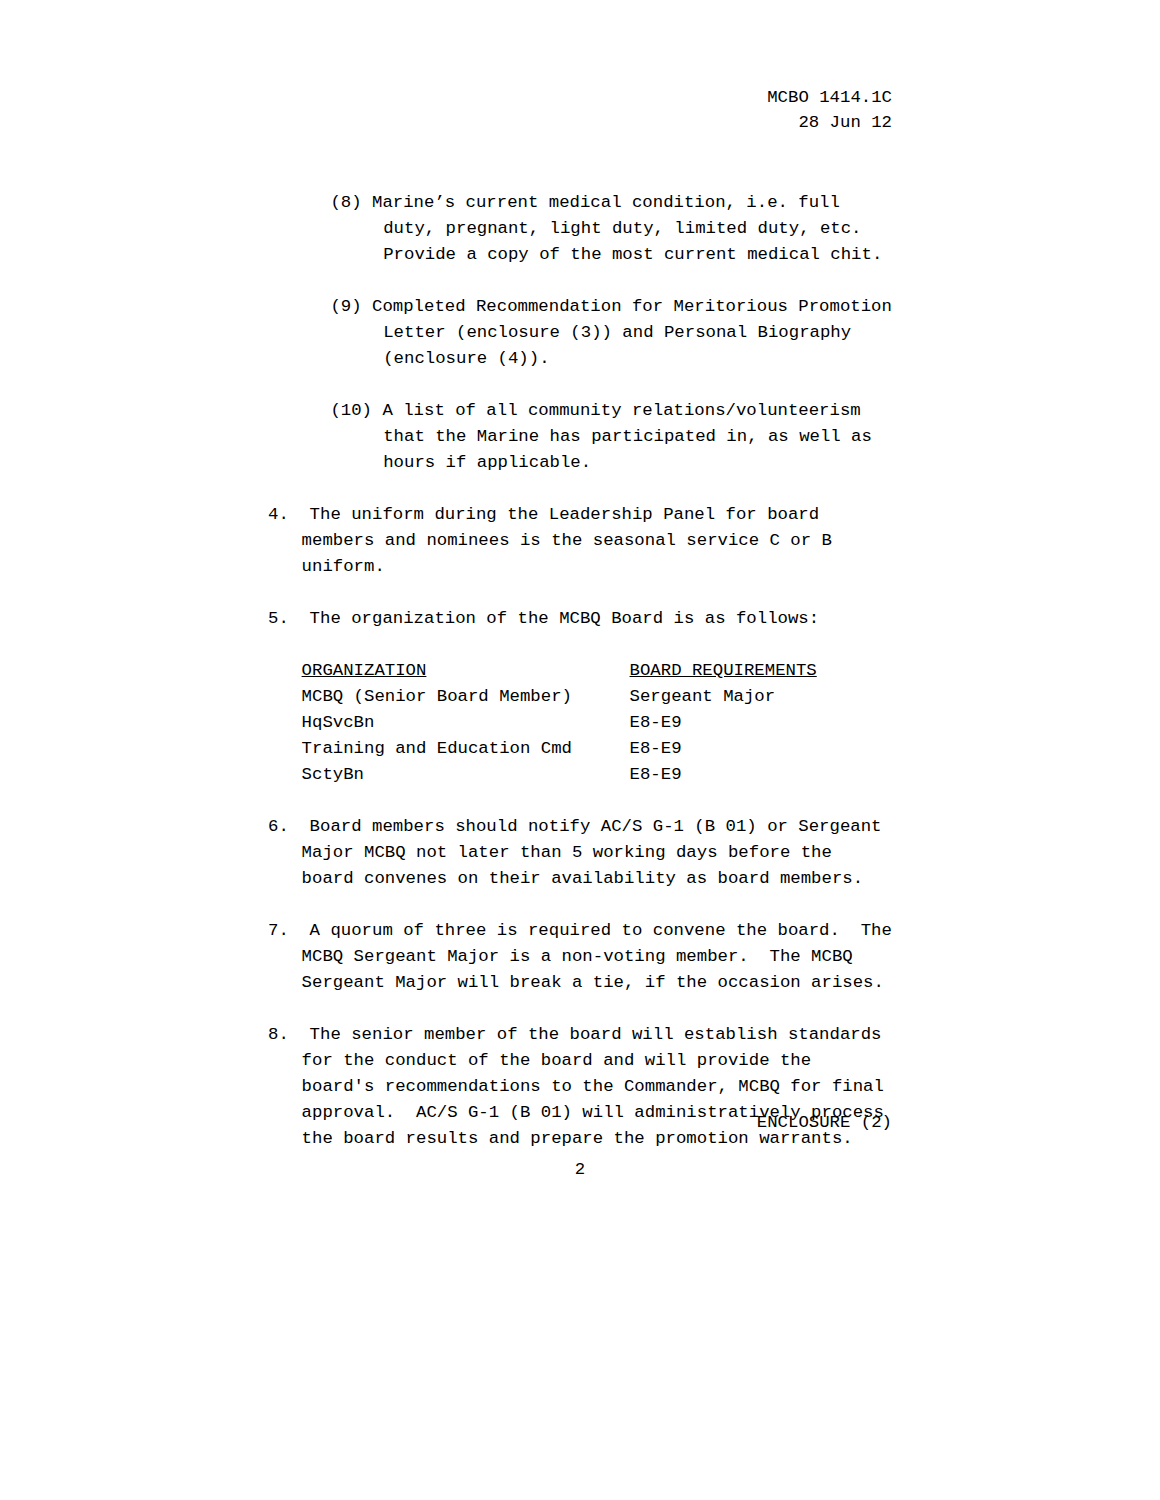MCBO 1414.1C
28 Jun 12
(8) Marine’s current medical condition, i.e. full duty, pregnant, light duty, limited duty, etc. Provide a copy of the most current medical chit.
(9) Completed Recommendation for Meritorious Promotion Letter (enclosure (3)) and Personal Biography (enclosure (4)).
(10) A list of all community relations/volunteerism that the Marine has participated in, as well as hours if applicable.
4. The uniform during the Leadership Panel for board members and nominees is the seasonal service C or B uniform.
5. The organization of the MCBQ Board is as follows:
| ORGANIZATION | BOARD REQUIREMENTS |
| MCBQ (Senior Board Member) | Sergeant Major |
| HqSvcBn | E8-E9 |
| Training and Education Cmd | E8-E9 |
| SctyBn | E8-E9 |
6. Board members should notify AC/S G-1 (B 01) or Sergeant Major MCBQ not later than 5 working days before the board convenes on their availability as board members.
7. A quorum of three is required to convene the board. The MCBQ Sergeant Major is a non-voting member. The MCBQ Sergeant Major will break a tie, if the occasion arises.
8. The senior member of the board will establish standards for the conduct of the board and will provide the board's recommendations to the Commander, MCBQ for final approval. AC/S G-1 (B 01) will administratively process the board results and prepare the promotion warrants.
ENCLOSURE (2)
2